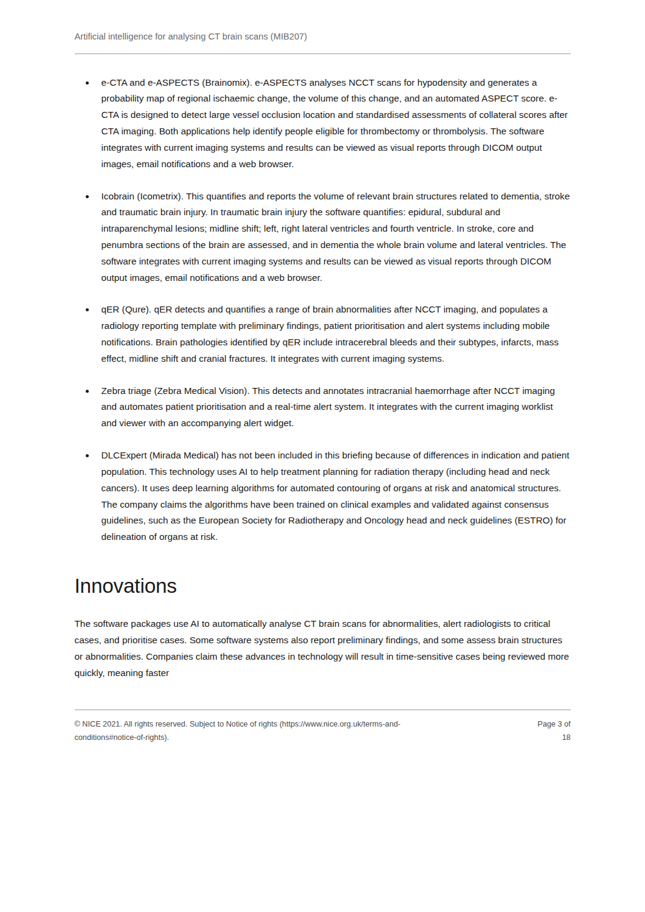Artificial intelligence for analysing CT brain scans (MIB207)
e-CTA and e-ASPECTS (Brainomix). e-ASPECTS analyses NCCT scans for hypodensity and generates a probability map of regional ischaemic change, the volume of this change, and an automated ASPECT score. e-CTA is designed to detect large vessel occlusion location and standardised assessments of collateral scores after CTA imaging. Both applications help identify people eligible for thrombectomy or thrombolysis. The software integrates with current imaging systems and results can be viewed as visual reports through DICOM output images, email notifications and a web browser.
Icobrain (Icometrix). This quantifies and reports the volume of relevant brain structures related to dementia, stroke and traumatic brain injury. In traumatic brain injury the software quantifies: epidural, subdural and intraparenchymal lesions; midline shift; left, right lateral ventricles and fourth ventricle. In stroke, core and penumbra sections of the brain are assessed, and in dementia the whole brain volume and lateral ventricles. The software integrates with current imaging systems and results can be viewed as visual reports through DICOM output images, email notifications and a web browser.
qER (Qure). qER detects and quantifies a range of brain abnormalities after NCCT imaging, and populates a radiology reporting template with preliminary findings, patient prioritisation and alert systems including mobile notifications. Brain pathologies identified by qER include intracerebral bleeds and their subtypes, infarcts, mass effect, midline shift and cranial fractures. It integrates with current imaging systems.
Zebra triage (Zebra Medical Vision). This detects and annotates intracranial haemorrhage after NCCT imaging and automates patient prioritisation and a real-time alert system. It integrates with the current imaging worklist and viewer with an accompanying alert widget.
DLCExpert (Mirada Medical) has not been included in this briefing because of differences in indication and patient population. This technology uses AI to help treatment planning for radiation therapy (including head and neck cancers). It uses deep learning algorithms for automated contouring of organs at risk and anatomical structures. The company claims the algorithms have been trained on clinical examples and validated against consensus guidelines, such as the European Society for Radiotherapy and Oncology head and neck guidelines (ESTRO) for delineation of organs at risk.
Innovations
The software packages use AI to automatically analyse CT brain scans for abnormalities, alert radiologists to critical cases, and prioritise cases. Some software systems also report preliminary findings, and some assess brain structures or abnormalities. Companies claim these advances in technology will result in time-sensitive cases being reviewed more quickly, meaning faster
© NICE 2021. All rights reserved. Subject to Notice of rights (https://www.nice.org.uk/terms-and-conditions#notice-of-rights).
Page 3 of
18